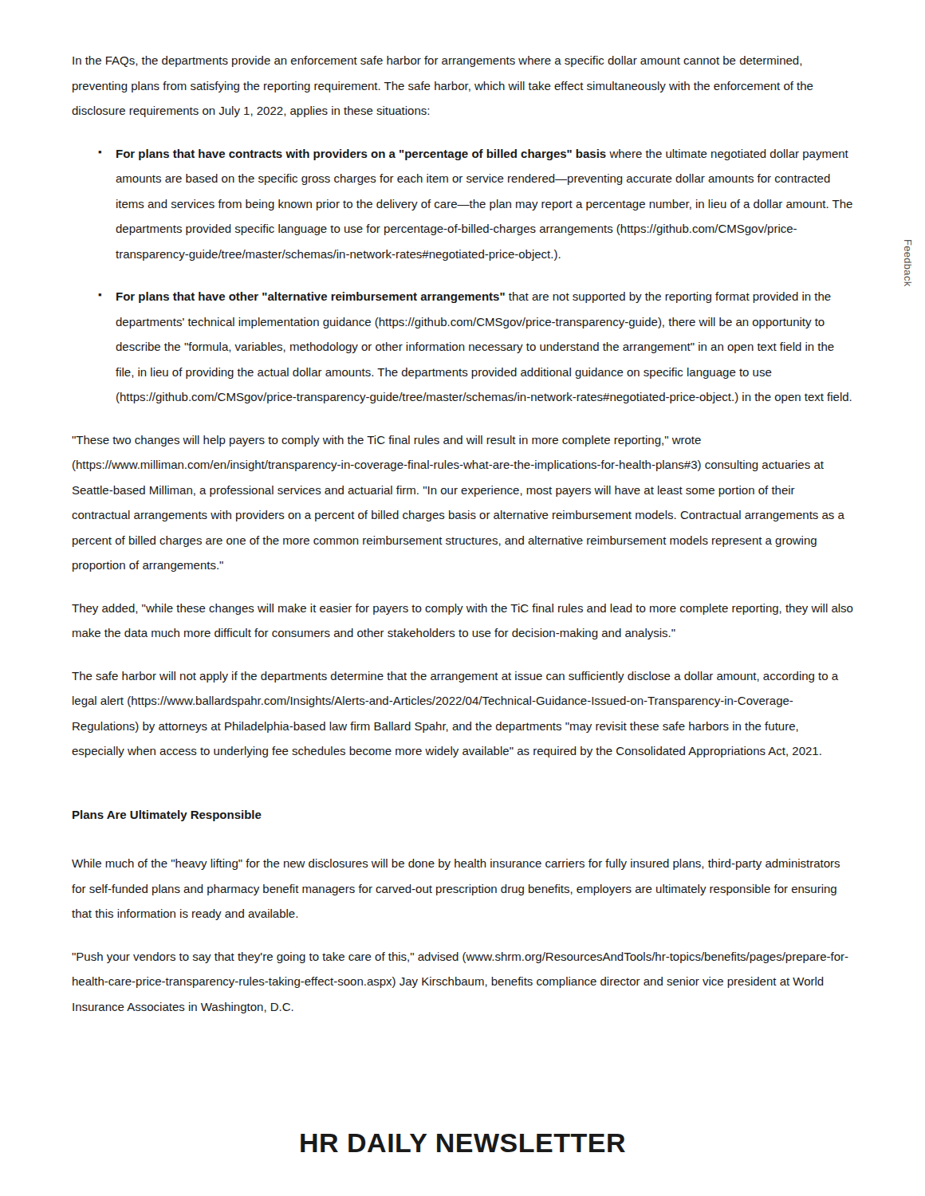Feedback
In the FAQs, the departments provide an enforcement safe harbor for arrangements where a specific dollar amount cannot be determined, preventing plans from satisfying the reporting requirement. The safe harbor, which will take effect simultaneously with the enforcement of the disclosure requirements on July 1, 2022, applies in these situations:
For plans that have contracts with providers on a "percentage of billed charges" basis where the ultimate negotiated dollar payment amounts are based on the specific gross charges for each item or service rendered—preventing accurate dollar amounts for contracted items and services from being known prior to the delivery of care—the plan may report a percentage number, in lieu of a dollar amount. The departments provided specific language to use for percentage-of-billed-charges arrangements (https://github.com/CMSgov/price-transparency-guide/tree/master/schemas/in-network-rates#negotiated-price-object.).
For plans that have other "alternative reimbursement arrangements" that are not supported by the reporting format provided in the departments' technical implementation guidance (https://github.com/CMSgov/price-transparency-guide), there will be an opportunity to describe the "formula, variables, methodology or other information necessary to understand the arrangement" in an open text field in the file, in lieu of providing the actual dollar amounts. The departments provided additional guidance on specific language to use (https://github.com/CMSgov/price-transparency-guide/tree/master/schemas/in-network-rates#negotiated-price-object.) in the open text field.
"These two changes will help payers to comply with the TiC final rules and will result in more complete reporting," wrote (https://www.milliman.com/en/insight/transparency-in-coverage-final-rules-what-are-the-implications-for-health-plans#3) consulting actuaries at Seattle-based Milliman, a professional services and actuarial firm. "In our experience, most payers will have at least some portion of their contractual arrangements with providers on a percent of billed charges basis or alternative reimbursement models. Contractual arrangements as a percent of billed charges are one of the more common reimbursement structures, and alternative reimbursement models represent a growing proportion of arrangements."
They added, "while these changes will make it easier for payers to comply with the TiC final rules and lead to more complete reporting, they will also make the data much more difficult for consumers and other stakeholders to use for decision-making and analysis."
The safe harbor will not apply if the departments determine that the arrangement at issue can sufficiently disclose a dollar amount, according to a legal alert (https://www.ballardspahr.com/Insights/Alerts-and-Articles/2022/04/Technical-Guidance-Issued-on-Transparency-in-Coverage-Regulations) by attorneys at Philadelphia-based law firm Ballard Spahr, and the departments "may revisit these safe harbors in the future, especially when access to underlying fee schedules become more widely available" as required by the Consolidated Appropriations Act, 2021.
Plans Are Ultimately Responsible
While much of the "heavy lifting" for the new disclosures will be done by health insurance carriers for fully insured plans, third-party administrators for self-funded plans and pharmacy benefit managers for carved-out prescription drug benefits, employers are ultimately responsible for ensuring that this information is ready and available.
"Push your vendors to say that they're going to take care of this," advised (www.shrm.org/ResourcesAndTools/hr-topics/benefits/pages/prepare-for-health-care-price-transparency-rules-taking-effect-soon.aspx) Jay Kirschbaum, benefits compliance director and senior vice president at World Insurance Associates in Washington, D.C.
HR DAILY NEWSLETTER